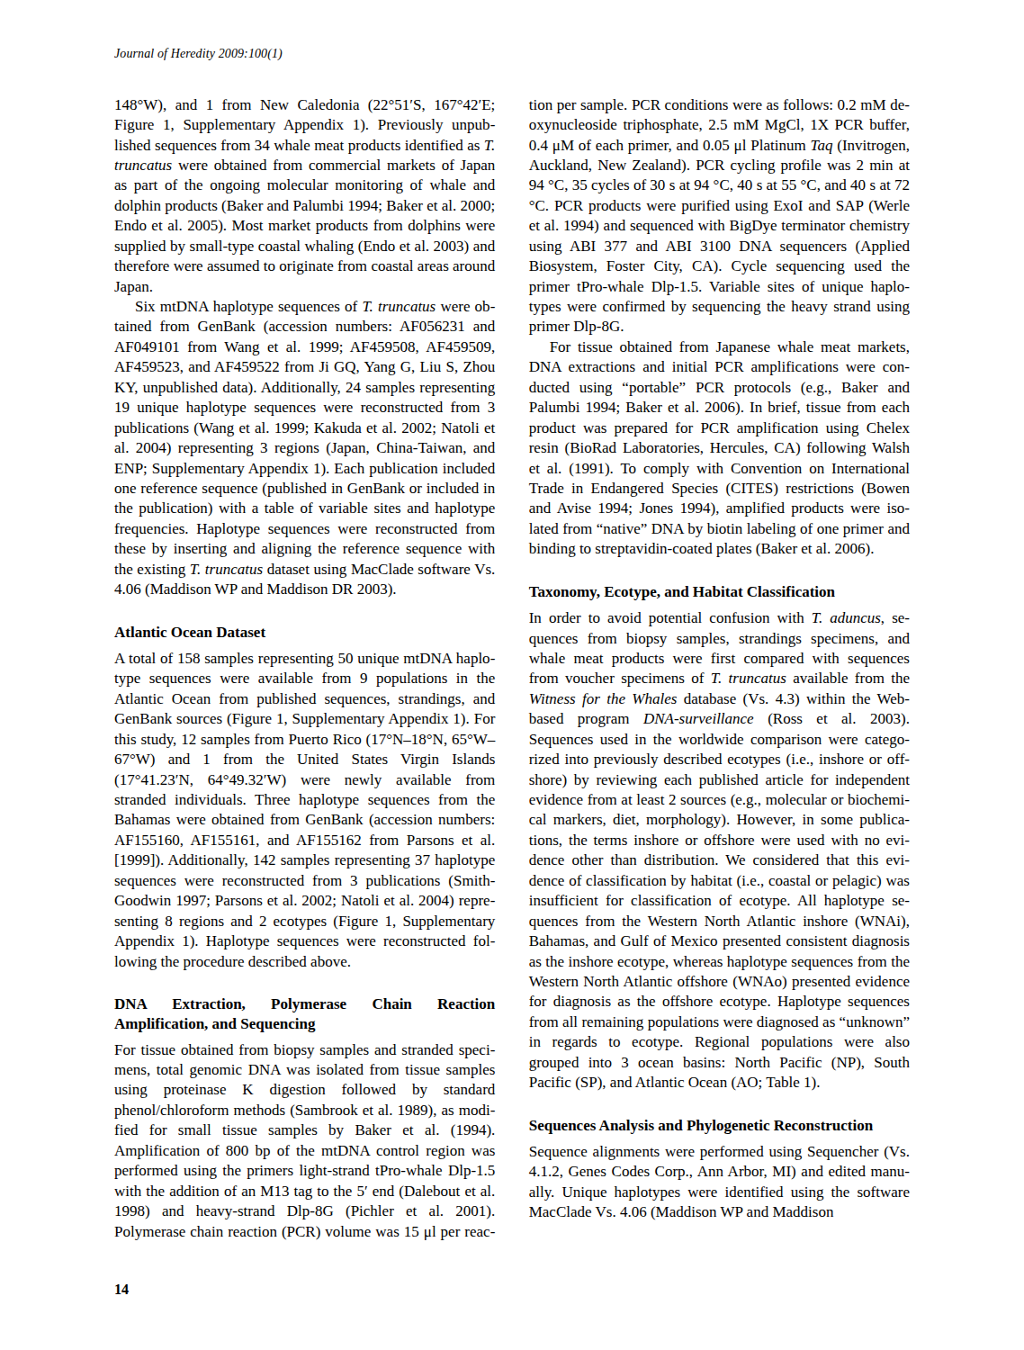Journal of Heredity 2009:100(1)
148°W), and 1 from New Caledonia (22°51′S, 167°42′E; Figure 1, Supplementary Appendix 1). Previously unpublished sequences from 34 whale meat products identified as T. truncatus were obtained from commercial markets of Japan as part of the ongoing molecular monitoring of whale and dolphin products (Baker and Palumbi 1994; Baker et al. 2000; Endo et al. 2005). Most market products from dolphins were supplied by small-type coastal whaling (Endo et al. 2003) and therefore were assumed to originate from coastal areas around Japan.
Six mtDNA haplotype sequences of T. truncatus were obtained from GenBank (accession numbers: AF056231 and AF049101 from Wang et al. 1999; AF459508, AF459509, AF459523, and AF459522 from Ji GQ, Yang G, Liu S, Zhou KY, unpublished data). Additionally, 24 samples representing 19 unique haplotype sequences were reconstructed from 3 publications (Wang et al. 1999; Kakuda et al. 2002; Natoli et al. 2004) representing 3 regions (Japan, China-Taiwan, and ENP; Supplementary Appendix 1). Each publication included one reference sequence (published in GenBank or included in the publication) with a table of variable sites and haplotype frequencies. Haplotype sequences were reconstructed from these by inserting and aligning the reference sequence with the existing T. truncatus dataset using MacClade software Vs. 4.06 (Maddison WP and Maddison DR 2003).
Atlantic Ocean Dataset
A total of 158 samples representing 50 unique mtDNA haplotype sequences were available from 9 populations in the Atlantic Ocean from published sequences, strandings, and GenBank sources (Figure 1, Supplementary Appendix 1). For this study, 12 samples from Puerto Rico (17°N–18°N, 65°W–67°W) and 1 from the United States Virgin Islands (17°41.23′N, 64°49.32′W) were newly available from stranded individuals. Three haplotype sequences from the Bahamas were obtained from GenBank (accession numbers: AF155160, AF155161, and AF155162 from Parsons et al. [1999]). Additionally, 142 samples representing 37 haplotype sequences were reconstructed from 3 publications (Smith-Goodwin 1997; Parsons et al. 2002; Natoli et al. 2004) representing 8 regions and 2 ecotypes (Figure 1, Supplementary Appendix 1). Haplotype sequences were reconstructed following the procedure described above.
DNA Extraction, Polymerase Chain Reaction Amplification, and Sequencing
For tissue obtained from biopsy samples and stranded specimens, total genomic DNA was isolated from tissue samples using proteinase K digestion followed by standard phenol/chloroform methods (Sambrook et al. 1989), as modified for small tissue samples by Baker et al. (1994). Amplification of 800 bp of the mtDNA control region was performed using the primers light-strand tPro-whale Dlp-1.5 with the addition of an M13 tag to the 5′ end (Dalebout et al. 1998) and heavy-strand Dlp-8G (Pichler et al. 2001). Polymerase chain reaction (PCR) volume was 15 μl per reaction per sample. PCR conditions were as follows: 0.2 mM deoxynucleoside triphosphate, 2.5 mM MgCl, 1X PCR buffer, 0.4 μM of each primer, and 0.05 μl Platinum Taq (Invitrogen, Auckland, New Zealand). PCR cycling profile was 2 min at 94 °C, 35 cycles of 30 s at 94 °C, 40 s at 55 °C, and 40 s at 72 °C. PCR products were purified using ExoI and SAP (Werle et al. 1994) and sequenced with BigDye terminator chemistry using ABI 377 and ABI 3100 DNA sequencers (Applied Biosystem, Foster City, CA). Cycle sequencing used the primer tPro-whale Dlp-1.5. Variable sites of unique haplotypes were confirmed by sequencing the heavy strand using primer Dlp-8G.
For tissue obtained from Japanese whale meat markets, DNA extractions and initial PCR amplifications were conducted using “portable” PCR protocols (e.g., Baker and Palumbi 1994; Baker et al. 2006). In brief, tissue from each product was prepared for PCR amplification using Chelex resin (BioRad Laboratories, Hercules, CA) following Walsh et al. (1991). To comply with Convention on International Trade in Endangered Species (CITES) restrictions (Bowen and Avise 1994; Jones 1994), amplified products were isolated from “native” DNA by biotin labeling of one primer and binding to streptavidin-coated plates (Baker et al. 2006).
Taxonomy, Ecotype, and Habitat Classification
In order to avoid potential confusion with T. aduncus, sequences from biopsy samples, strandings specimens, and whale meat products were first compared with sequences from voucher specimens of T. truncatus available from the Witness for the Whales database (Vs. 4.3) within the Web-based program DNA-surveillance (Ross et al. 2003). Sequences used in the worldwide comparison were categorized into previously described ecotypes (i.e., inshore or offshore) by reviewing each published article for independent evidence from at least 2 sources (e.g., molecular or biochemical markers, diet, morphology). However, in some publications, the terms inshore or offshore were used with no evidence other than distribution. We considered that this evidence of classification by habitat (i.e., coastal or pelagic) was insufficient for classification of ecotype. All haplotype sequences from the Western North Atlantic inshore (WNAi), Bahamas, and Gulf of Mexico presented consistent diagnosis as the inshore ecotype, whereas haplotype sequences from the Western North Atlantic offshore (WNAo) presented evidence for diagnosis as the offshore ecotype. Haplotype sequences from all remaining populations were diagnosed as “unknown” in regards to ecotype. Regional populations were also grouped into 3 ocean basins: North Pacific (NP), South Pacific (SP), and Atlantic Ocean (AO; Table 1).
Sequences Analysis and Phylogenetic Reconstruction
Sequence alignments were performed using Sequencher (Vs. 4.1.2, Genes Codes Corp., Ann Arbor, MI) and edited manually. Unique haplotypes were identified using the software MacClade Vs. 4.06 (Maddison WP and Maddison
14